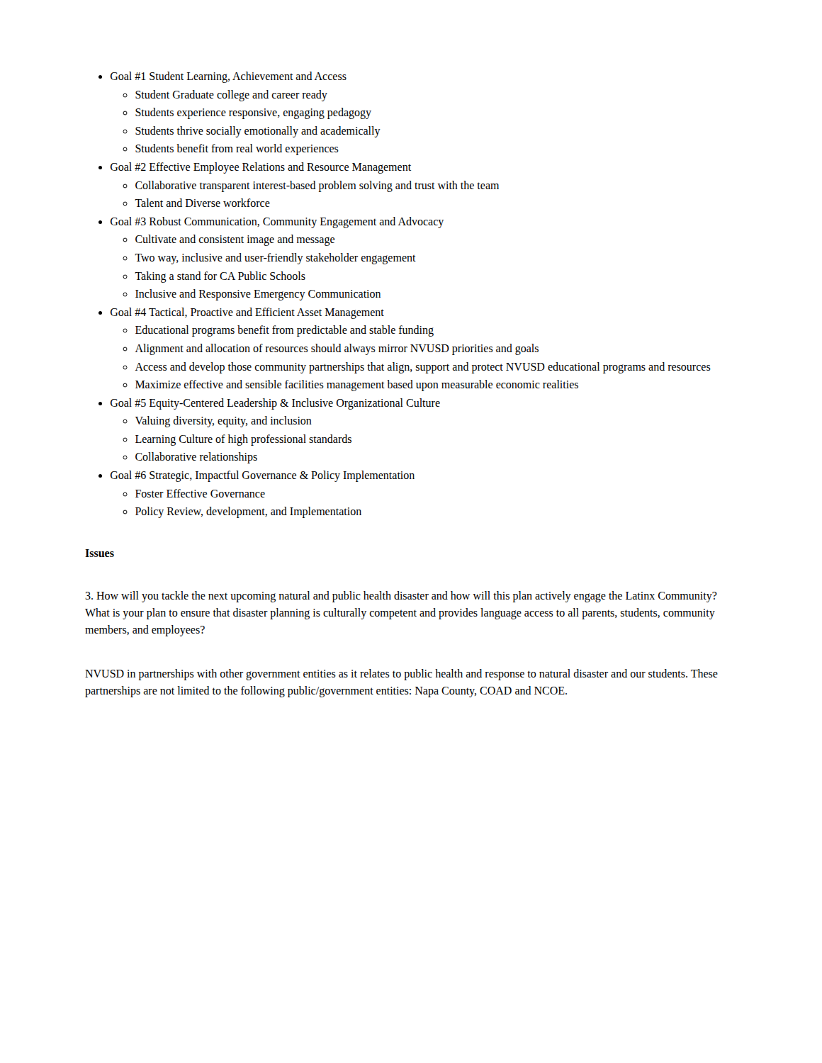Goal #1 Student Learning, Achievement and Access
Student Graduate college and career ready
Students experience responsive, engaging pedagogy
Students thrive socially emotionally and academically
Students benefit from real world experiences
Goal #2 Effective Employee Relations and Resource Management
Collaborative transparent interest-based problem solving and trust with the team
Talent and Diverse workforce
Goal #3 Robust Communication, Community Engagement and Advocacy
Cultivate and consistent image and message
Two way, inclusive and user-friendly stakeholder engagement
Taking a stand for CA Public Schools
Inclusive and Responsive Emergency Communication
Goal #4 Tactical, Proactive and Efficient Asset Management
Educational programs benefit from predictable and stable funding
Alignment and allocation of resources should always mirror NVUSD priorities and goals
Access and develop those community partnerships that align, support and protect NVUSD educational programs and resources
Maximize effective and sensible facilities management based upon measurable economic realities
Goal #5 Equity-Centered Leadership & Inclusive Organizational Culture
Valuing diversity, equity, and inclusion
Learning Culture of high professional standards
Collaborative relationships
Goal #6 Strategic, Impactful Governance & Policy Implementation
Foster Effective Governance
Policy Review, development, and Implementation
Issues
3. How will you tackle the next upcoming natural and public health disaster and how will this plan actively engage the Latinx Community? What is your plan to ensure that disaster planning is culturally competent and provides language access to all parents, students, community members, and employees?
NVUSD in partnerships with other government entities as it relates to public health and response to natural disaster and our students. These partnerships are not limited to the following public/government entities: Napa County, COAD and NCOE.